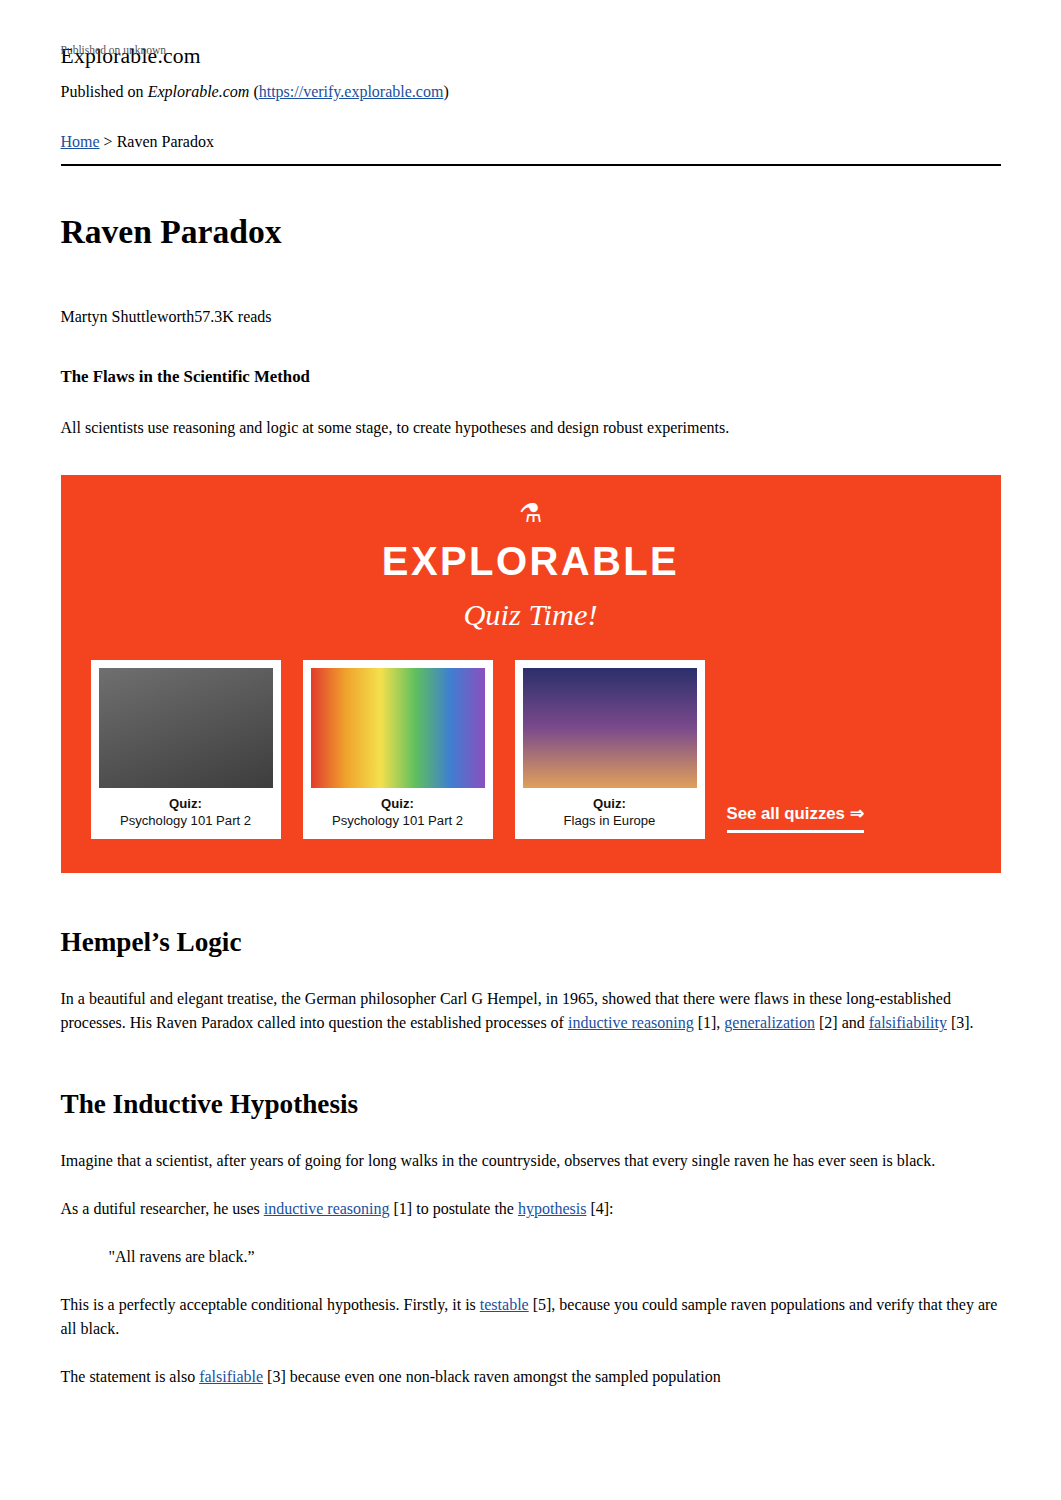Published on unknown
Explorable.com
Published on Explorable.com (https://verify.explorable.com)
Home > Raven Paradox
Raven Paradox
Martyn Shuttleworth57.3K reads
The Flaws in the Scientific Method
All scientists use reasoning and logic at some stage, to create hypotheses and design robust experiments.
⚗ EXPLORABLE Quiz Time!
Quiz: Psychology 101 Part 2
Quiz: Psychology 101 Part 2
Quiz: Flags in Europe
See all quizzes ⇒
Hempel’s Logic
In a beautiful and elegant treatise, the German philosopher Carl G Hempel, in 1965, showed that there were flaws in these long-established processes. His Raven Paradox called into question the established processes of inductive reasoning [1], generalization [2] and falsifiability [3].
The Inductive Hypothesis
Imagine that a scientist, after years of going for long walks in the countryside, observes that every single raven he has ever seen is black.
As a dutiful researcher, he uses inductive reasoning [1] to postulate the hypothesis [4]:
"All ravens are black.”
This is a perfectly acceptable conditional hypothesis. Firstly, it is testable [5], because you could sample raven populations and verify that they are all black.
The statement is also falsifiable [3] because even one non-black raven amongst the sampled population